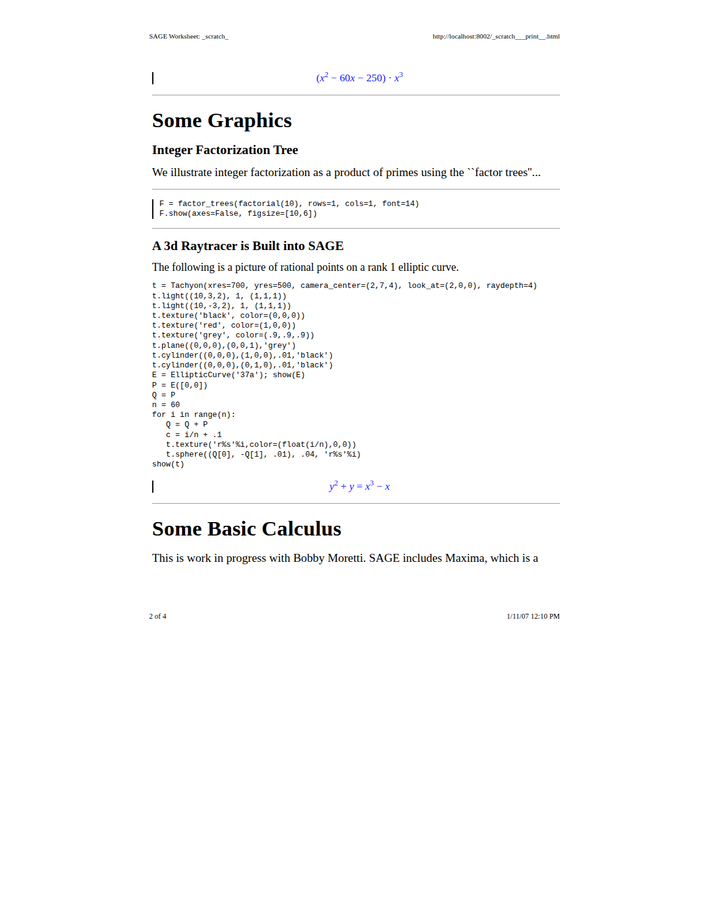SAGE Worksheet: _scratch_
http://localhost:8002/_scratch___print__.html
(x2 − 60x − 250) · x3
Some Graphics
Integer Factorization Tree
We illustrate integer factorization as a product of primes using the ``factor trees''...
F = factor_trees(factorial(10), rows=1, cols=1, font=14)
F.show(axes=False, figsize=[10,6])
A 3d Raytracer is Built into SAGE
The following is a picture of rational points on a rank 1 elliptic curve.
t = Tachyon(xres=700, yres=500, camera_center=(2,7,4), look_at=(2,0,0), raydepth=4)
t.light((10,3,2), 1, (1,1,1))
t.light((10,-3,2), 1, (1,1,1))
t.texture('black', color=(0,0,0))
t.texture('red', color=(1,0,0))
t.texture('grey', color=(.9,.9,.9))
t.plane((0,0,0),(0,0,1),'grey')
t.cylinder((0,0,0),(1,0,0),.01,'black')
t.cylinder((0,0,0),(0,1,0),.01,'black')
E = EllipticCurve('37a'); show(E)
P = E([0,0])
Q = P
n = 60
for i in range(n):
   Q = Q + P
   c = i/n + .1
   t.texture('r%s'%i,color=(float(i/n),0,0))
   t.sphere((Q[0], -Q[1], .01), .04, 'r%s'%i)
show(t)
y2 + y = x3 − x
Some Basic Calculus
This is work in progress with Bobby Moretti. SAGE includes Maxima, which is a
2 of 4
1/11/07 12:10 PM